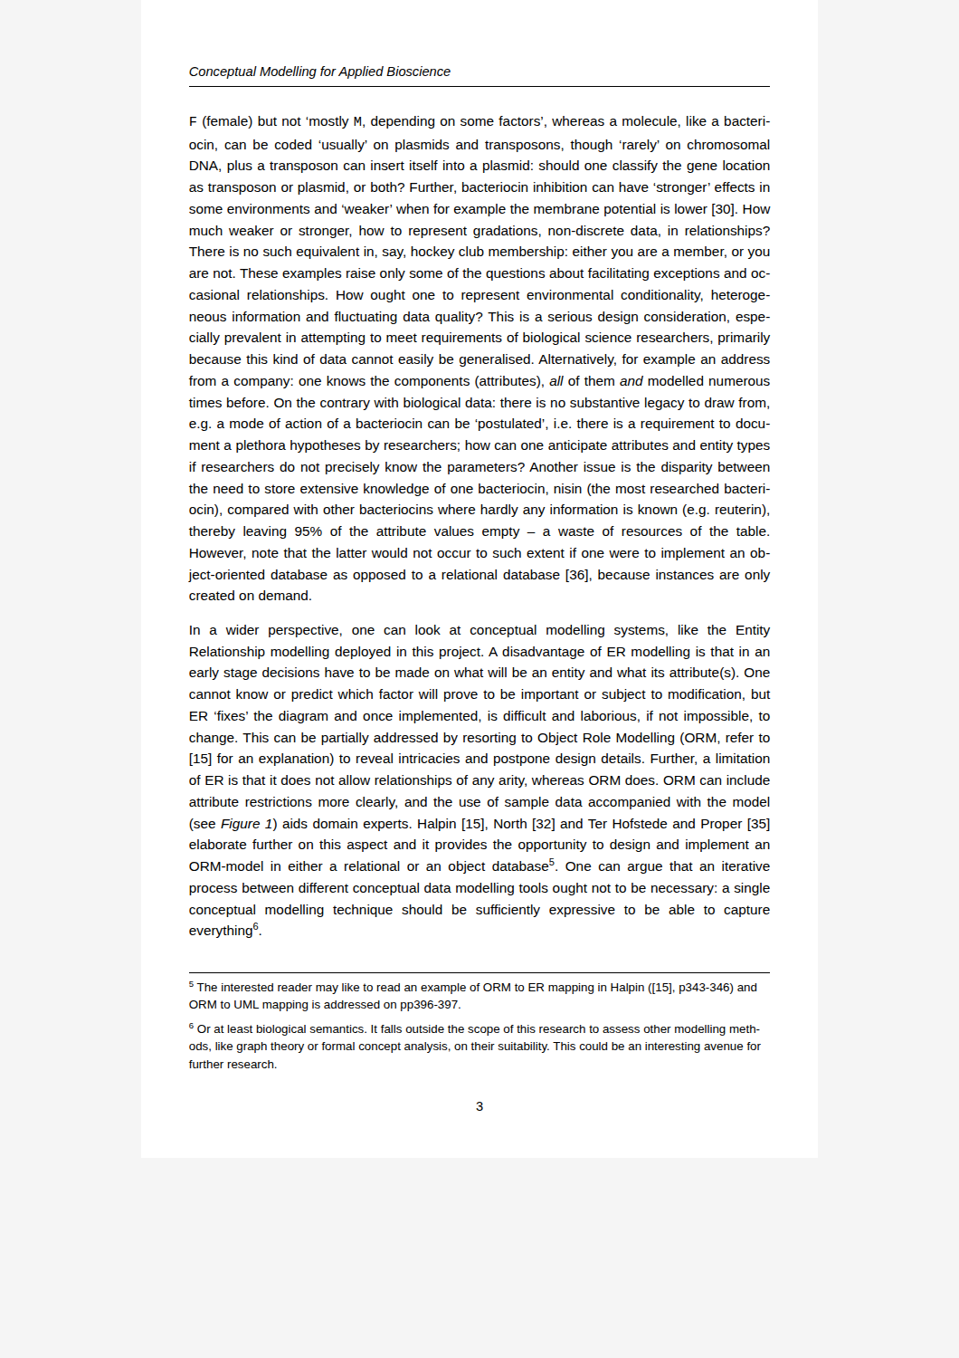Conceptual Modelling for Applied Bioscience
F (female) but not ‘mostly M, depending on some factors’, whereas a molecule, like a bacteriocin, can be coded ‘usually’ on plasmids and transposons, though ‘rarely’ on chromosomal DNA, plus a transposon can insert itself into a plasmid: should one classify the gene location as transposon or plasmid, or both? Further, bacteriocin inhibition can have ‘stronger’ effects in some environments and ‘weaker’ when for example the membrane potential is lower [30]. How much weaker or stronger, how to represent gradations, non-discrete data, in relationships? There is no such equivalent in, say, hockey club membership: either you are a member, or you are not. These examples raise only some of the questions about facilitating exceptions and occasional relationships. How ought one to represent environmental conditionality, heterogeneous information and fluctuating data quality? This is a serious design consideration, especially prevalent in attempting to meet requirements of biological science researchers, primarily because this kind of data cannot easily be generalised. Alternatively, for example an address from a company: one knows the components (attributes), all of them and modelled numerous times before. On the contrary with biological data: there is no substantive legacy to draw from, e.g. a mode of action of a bacteriocin can be ‘postulated’, i.e. there is a requirement to document a plethora hypotheses by researchers; how can one anticipate attributes and entity types if researchers do not precisely know the parameters? Another issue is the disparity between the need to store extensive knowledge of one bacteriocin, nisin (the most researched bacteriocin), compared with other bacteriocins where hardly any information is known (e.g. reuterin), thereby leaving 95% of the attribute values empty – a waste of resources of the table. However, note that the latter would not occur to such extent if one were to implement an object-oriented database as opposed to a relational database [36], because instances are only created on demand.
In a wider perspective, one can look at conceptual modelling systems, like the Entity Relationship modelling deployed in this project. A disadvantage of ER modelling is that in an early stage decisions have to be made on what will be an entity and what its attribute(s). One cannot know or predict which factor will prove to be important or subject to modification, but ER ‘fixes’ the diagram and once implemented, is difficult and laborious, if not impossible, to change. This can be partially addressed by resorting to Object Role Modelling (ORM, refer to [15] for an explanation) to reveal intricacies and postpone design details. Further, a limitation of ER is that it does not allow relationships of any arity, whereas ORM does. ORM can include attribute restrictions more clearly, and the use of sample data accompanied with the model (see Figure 1) aids domain experts. Halpin [15], North [32] and Ter Hofstede and Proper [35] elaborate further on this aspect and it provides the opportunity to design and implement an ORM-model in either a relational or an object database5. One can argue that an iterative process between different conceptual data modelling tools ought not to be necessary: a single conceptual modelling technique should be sufficiently expressive to be able to capture everything6.
5 The interested reader may like to read an example of ORM to ER mapping in Halpin ([15], p343-346) and ORM to UML mapping is addressed on pp396-397.
6 Or at least biological semantics. It falls outside the scope of this research to assess other modelling methods, like graph theory or formal concept analysis, on their suitability. This could be an interesting avenue for further research.
3